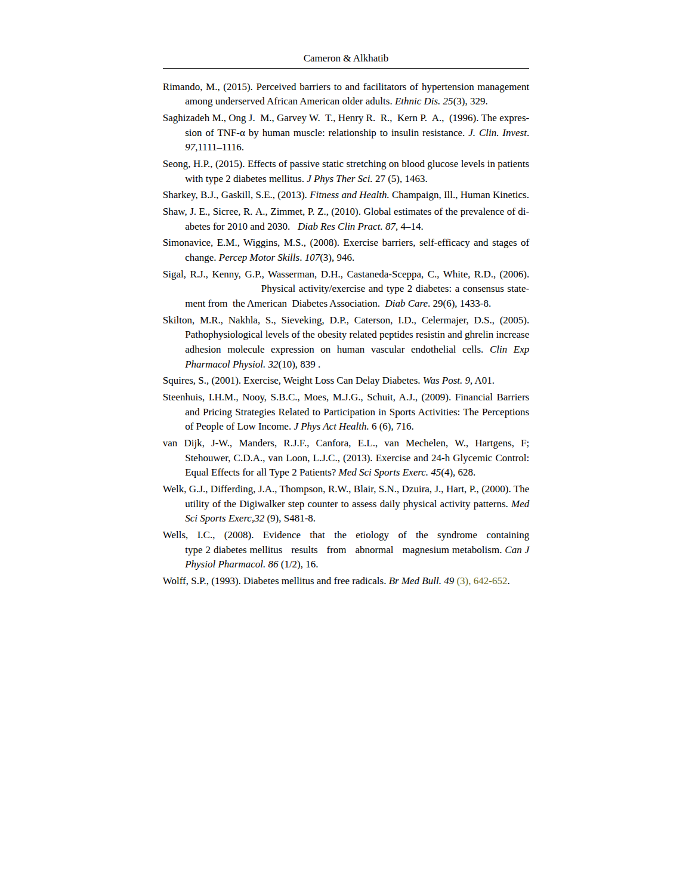Cameron & Alkhatib
Rimando, M., (2015). Perceived barriers to and facilitators of hypertension management among underserved African American older adults. Ethnic Dis. 25(3), 329.
Saghizadeh M., Ong J. M., Garvey W. T., Henry R. R., Kern P. A., (1996). The expression of TNF-α by human muscle: relationship to insulin resistance. J. Clin. Invest. 97,1111–1116.
Seong, H.P., (2015). Effects of passive static stretching on blood glucose levels in patients with type 2 diabetes mellitus. J Phys Ther Sci. 27 (5), 1463.
Sharkey, B.J., Gaskill, S.E., (2013). Fitness and Health. Champaign, Ill., Human Kinetics.
Shaw, J. E., Sicree, R. A., Zimmet, P. Z., (2010). Global estimates of the prevalence of diabetes for 2010 and 2030. Diab Res Clin Pract. 87, 4–14.
Simonavice, E.M., Wiggins, M.S., (2008). Exercise barriers, self-efficacy and stages of change. Percep Motor Skills. 107(3), 946.
Sigal, R.J., Kenny, G.P., Wasserman, D.H., Castaneda-Sceppa, C., White, R.D., (2006). Physical activity/exercise and type 2 diabetes: a consensus statement from the American Diabetes Association. Diab Care. 29(6), 1433-8.
Skilton, M.R., Nakhla, S., Sieveking, D.P., Caterson, I.D., Celermajer, D.S., (2005). Pathophysiological levels of the obesity related peptides resistin and ghrelin increase adhesion molecule expression on human vascular endothelial cells. Clin Exp Pharmacol Physiol. 32(10), 839 .
Squires, S., (2001). Exercise, Weight Loss Can Delay Diabetes. Was Post. 9, A01.
Steenhuis, I.H.M., Nooy, S.B.C., Moes, M.J.G., Schuit, A.J., (2009). Financial Barriers and Pricing Strategies Related to Participation in Sports Activities: The Perceptions of People of Low Income. J Phys Act Health. 6 (6), 716.
van Dijk, J-W., Manders, R.J.F., Canfora, E.L., van Mechelen, W., Hartgens, F; Stehouwer, C.D.A., van Loon, L.J.C., (2013). Exercise and 24-h Glycemic Control: Equal Effects for all Type 2 Patients? Med Sci Sports Exerc. 45(4), 628.
Welk, G.J., Differding, J.A., Thompson, R.W., Blair, S.N., Dzuira, J., Hart, P., (2000). The utility of the Digiwalker step counter to assess daily physical activity patterns. Med Sci Sports Exerc,32 (9), S481-8.
Wells, I.C., (2008). Evidence that the etiology of the syndrome containing type 2 diabetes mellitus results from abnormal magnesium metabolism. Can J Physiol Pharmacol. 86 (1/2), 16.
Wolff, S.P., (1993). Diabetes mellitus and free radicals. Br Med Bull. 49 (3), 642-652.